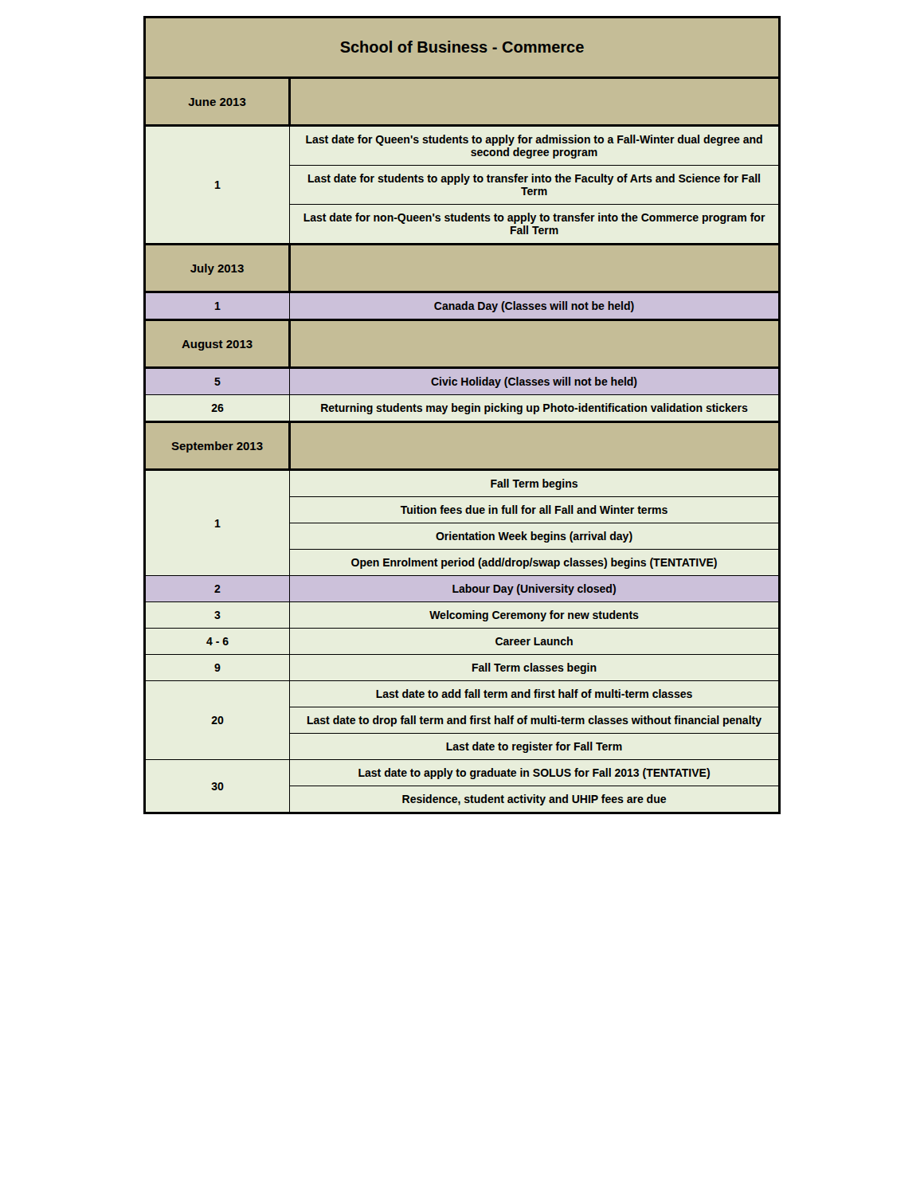| School of Business - Commerce |
| June 2013 | |
| 1 | Last date for Queen's students to apply for admission to a Fall-Winter dual degree and second degree program |
| Last date for students to apply to transfer into the Faculty of Arts and Science for Fall Term |
| Last date for non-Queen's students to apply to transfer into the Commerce program for Fall Term |
| July 2013 | |
| 1 | Canada Day (Classes will not be held) |
| August 2013 | |
| 5 | Civic Holiday (Classes will not be held) |
| 26 | Returning students may begin picking up Photo-identification validation stickers |
| September 2013 | |
| 1 | Fall Term begins |
| Tuition fees due in full for all Fall and Winter terms |
| Orientation Week begins (arrival day) |
| Open Enrolment period (add/drop/swap classes) begins (TENTATIVE) |
| 2 | Labour Day (University closed) |
| 3 | Welcoming Ceremony for new students |
| 4 - 6 | Career Launch |
| 9 | Fall Term classes begin |
| 20 | Last date to add fall term and first half of multi-term classes |
| Last date to drop fall term and first half of multi-term classes without financial penalty |
| Last date to register for Fall Term |
| 30 | Last date to apply to graduate in SOLUS for Fall 2013 (TENTATIVE) |
| Residence, student activity and UHIP fees are due |